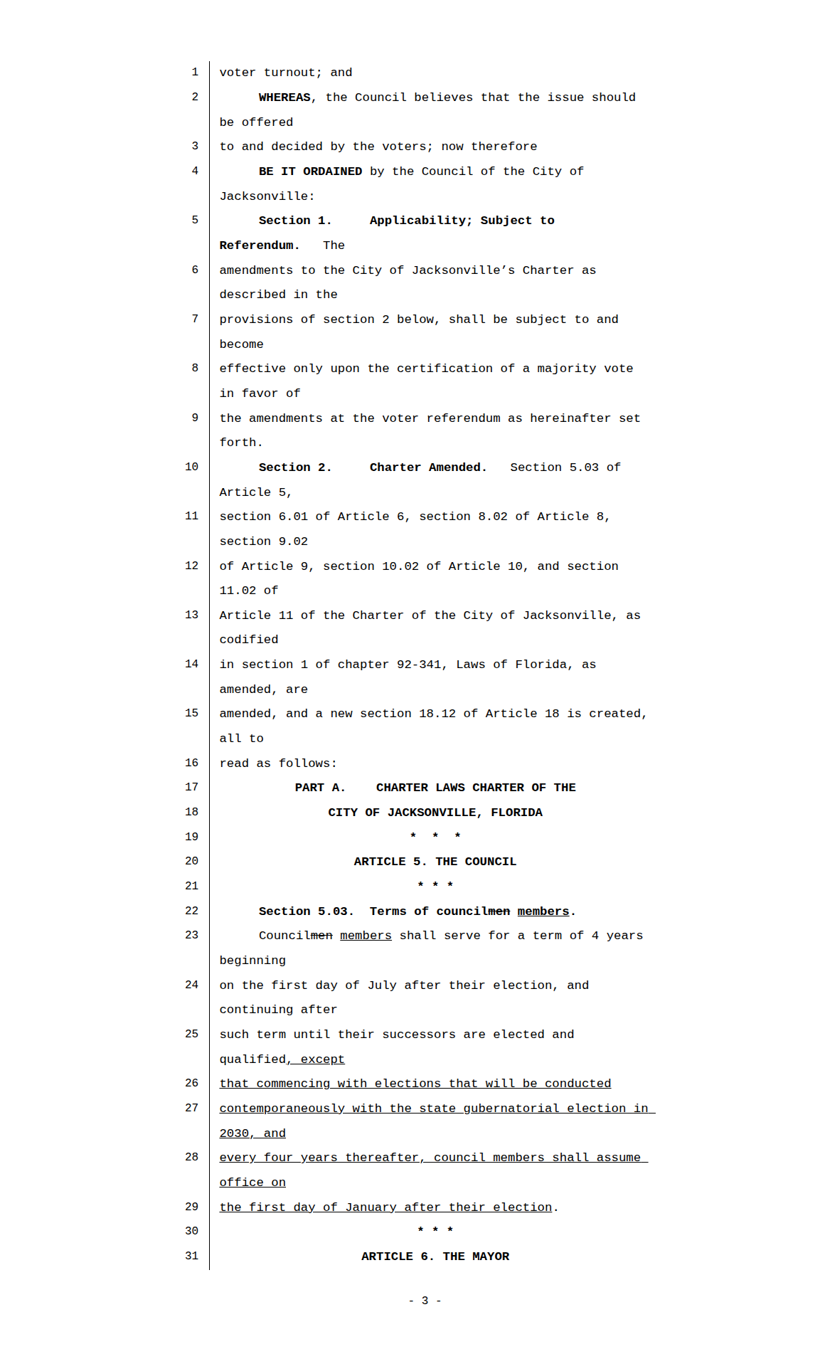1
voter turnout; and
2
WHEREAS, the Council believes that the issue should be offered
3
to and decided by the voters; now therefore
4
BE IT ORDAINED by the Council of the City of Jacksonville:
5
Section 1. Applicability; Subject to Referendum. The
6
amendments to the City of Jacksonville’s Charter as described in the
7
provisions of section 2 below, shall be subject to and become
8
effective only upon the certification of a majority vote in favor of
9
the amendments at the voter referendum as hereinafter set forth.
10
Section 2. Charter Amended. Section 5.03 of Article 5,
11
section 6.01 of Article 6, section 8.02 of Article 8, section 9.02
12
of Article 9, section 10.02 of Article 10, and section 11.02 of
13
Article 11 of the Charter of the City of Jacksonville, as codified
14
in section 1 of chapter 92-341, Laws of Florida, as amended, are
15
amended, and a new section 18.12 of Article 18 is created, all to
16
read as follows:
17
PART A. CHARTER LAWS CHARTER OF THE
18
CITY OF JACKSONVILLE, FLORIDA
19
* * *
20
ARTICLE 5. THE COUNCIL
21
* * *
22
Section 5.03. Terms of councilmen members.
23
Councilmen members shall serve for a term of 4 years beginning
24
on the first day of July after their election, and continuing after
25
such term until their successors are elected and qualified, except
26
that commencing with elections that will be conducted
27
contemporaneously with the state gubernatorial election in 2030, and
28
every four years thereafter, council members shall assume office on
29
the first day of January after their election.
30
* * *
31
ARTICLE 6. THE MAYOR
- 3 -